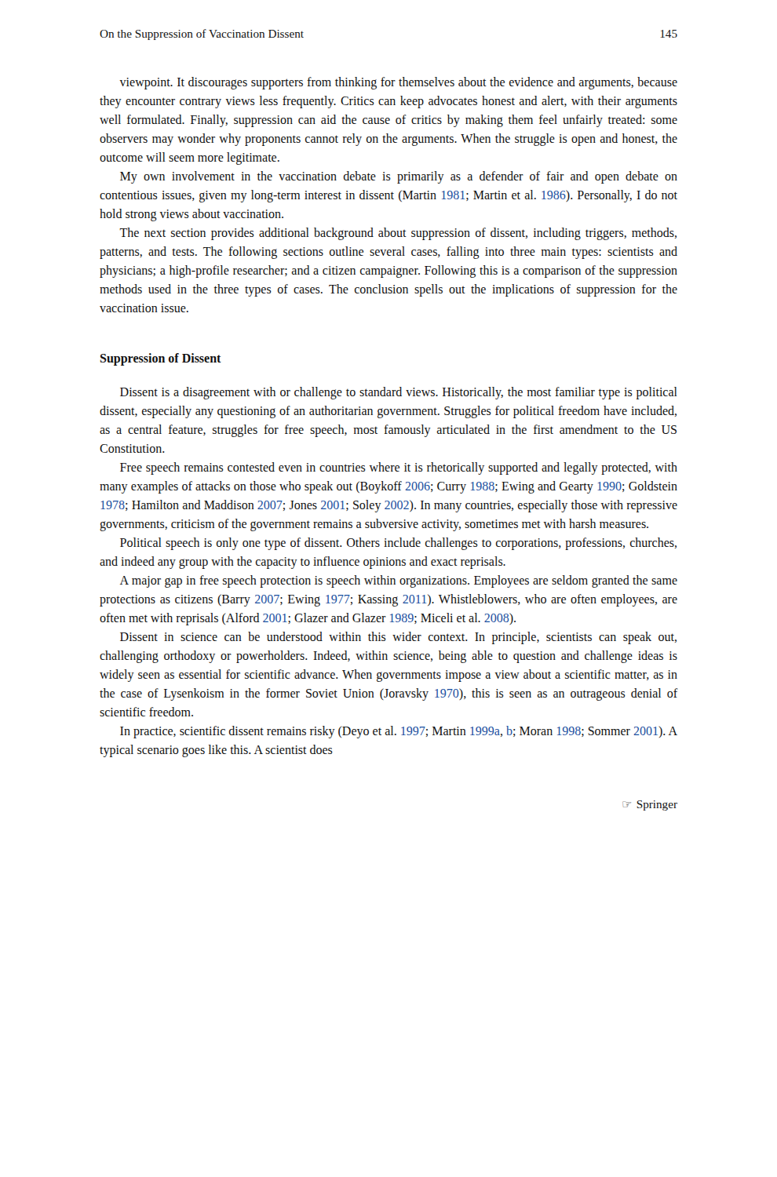On the Suppression of Vaccination Dissent 145
viewpoint. It discourages supporters from thinking for themselves about the evidence and arguments, because they encounter contrary views less frequently. Critics can keep advocates honest and alert, with their arguments well formulated. Finally, suppression can aid the cause of critics by making them feel unfairly treated: some observers may wonder why proponents cannot rely on the arguments. When the struggle is open and honest, the outcome will seem more legitimate.
My own involvement in the vaccination debate is primarily as a defender of fair and open debate on contentious issues, given my long-term interest in dissent (Martin 1981; Martin et al. 1986). Personally, I do not hold strong views about vaccination.
The next section provides additional background about suppression of dissent, including triggers, methods, patterns, and tests. The following sections outline several cases, falling into three main types: scientists and physicians; a high-profile researcher; and a citizen campaigner. Following this is a comparison of the suppression methods used in the three types of cases. The conclusion spells out the implications of suppression for the vaccination issue.
Suppression of Dissent
Dissent is a disagreement with or challenge to standard views. Historically, the most familiar type is political dissent, especially any questioning of an authoritarian government. Struggles for political freedom have included, as a central feature, struggles for free speech, most famously articulated in the first amendment to the US Constitution.
Free speech remains contested even in countries where it is rhetorically supported and legally protected, with many examples of attacks on those who speak out (Boykoff 2006; Curry 1988; Ewing and Gearty 1990; Goldstein 1978; Hamilton and Maddison 2007; Jones 2001; Soley 2002). In many countries, especially those with repressive governments, criticism of the government remains a subversive activity, sometimes met with harsh measures.
Political speech is only one type of dissent. Others include challenges to corporations, professions, churches, and indeed any group with the capacity to influence opinions and exact reprisals.
A major gap in free speech protection is speech within organizations. Employees are seldom granted the same protections as citizens (Barry 2007; Ewing 1977; Kassing 2011). Whistleblowers, who are often employees, are often met with reprisals (Alford 2001; Glazer and Glazer 1989; Miceli et al. 2008).
Dissent in science can be understood within this wider context. In principle, scientists can speak out, challenging orthodoxy or powerholders. Indeed, within science, being able to question and challenge ideas is widely seen as essential for scientific advance. When governments impose a view about a scientific matter, as in the case of Lysenkoism in the former Soviet Union (Joravsky 1970), this is seen as an outrageous denial of scientific freedom.
In practice, scientific dissent remains risky (Deyo et al. 1997; Martin 1999a, b; Moran 1998; Sommer 2001). A typical scenario goes like this. A scientist does
☞Springer